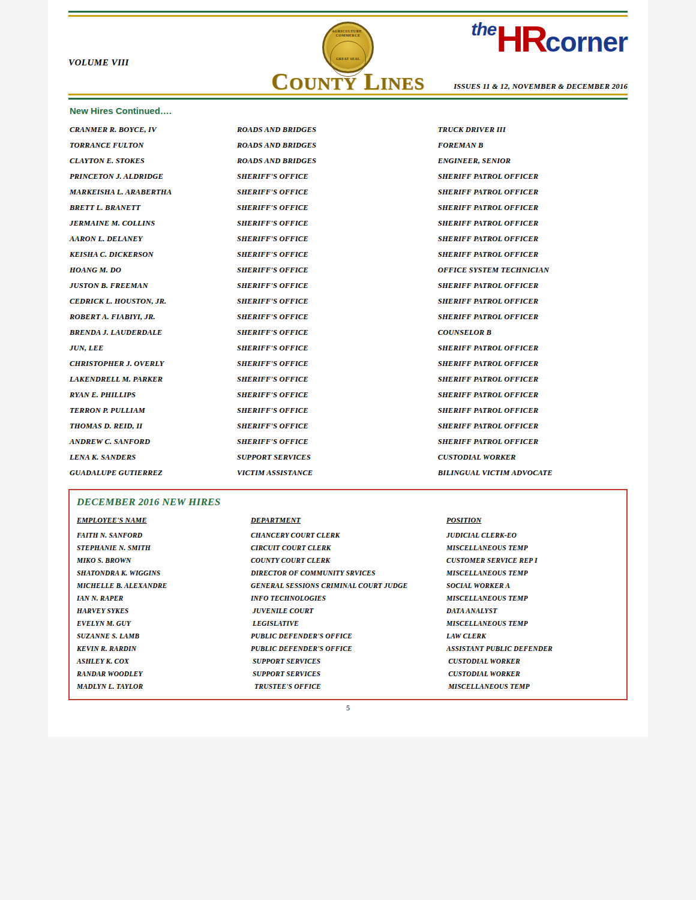the HR corner
AGRICULTURE COMMERCE
Great Seal
VOLUME VIII
COUNTY LINES
ISSUES 11 & 12, NOVEMBER & DECEMBER 2016
New Hires Continued….
| CRANMER R. BOYCE, IV | ROADS AND BRIDGES | TRUCK DRIVER III |
| TORRANCE FULTON | ROADS AND BRIDGES | FOREMAN B |
| CLAYTON E. STOKES | ROADS AND BRIDGES | ENGINEER, SENIOR |
| PRINCETON J. ALDRIDGE | SHERIFF'S OFFICE | SHERIFF PATROL OFFICER |
| MARKEISHA L. ARABERTHA | SHERIFF'S OFFICE | SHERIFF PATROL OFFICER |
| BRETT L. BRANETT | SHERIFF'S OFFICE | SHERIFF PATROL OFFICER |
| JERMAINE M. COLLINS | SHERIFF'S OFFICE | SHERIFF PATROL OFFICER |
| AARON L. DELANEY | SHERIFF'S OFFICE | SHERIFF PATROL OFFICER |
| KEISHA C. DICKERSON | SHERIFF'S OFFICE | SHERIFF PATROL OFFICER |
| HOANG M. DO | SHERIFF'S OFFICE | OFFICE SYSTEM TECHNICIAN |
| JUSTON B. FREEMAN | SHERIFF'S OFFICE | SHERIFF PATROL OFFICER |
| CEDRICK L. HOUSTON, JR. | SHERIFF'S OFFICE | SHERIFF PATROL OFFICER |
| ROBERT A. FIABIYI, JR. | SHERIFF'S OFFICE | SHERIFF PATROL OFFICER |
| BRENDA J. LAUDERDALE | SHERIFF'S OFFICE | COUNSELOR B |
| JUN, LEE | SHERIFF'S OFFICE | SHERIFF PATROL OFFICER |
| CHRISTOPHER J. OVERLY | SHERIFF'S OFFICE | SHERIFF PATROL OFFICER |
| LAKENDRELL M. PARKER | SHERIFF'S OFFICE | SHERIFF PATROL OFFICER |
| RYAN E. PHILLIPS | SHERIFF'S OFFICE | SHERIFF PATROL OFFICER |
| TERRON P. PULLIAM | SHERIFF'S OFFICE | SHERIFF PATROL OFFICER |
| THOMAS D. REID, II | SHERIFF'S OFFICE | SHERIFF PATROL OFFICER |
| ANDREW C. SANFORD | SHERIFF'S OFFICE | SHERIFF PATROL OFFICER |
| LENA K. SANDERS | SUPPORT SERVICES | CUSTODIAL WORKER |
| GUADALUPE GUTIERREZ | VICTIM ASSISTANCE | BILINGUAL VICTIM ADVOCATE |
DECEMBER 2016 NEW HIRES
| EMPLOYEE'S NAME | DEPARTMENT | POSITION |
| --- | --- | --- |
| FAITH N. SANFORD | CHANCERY COURT CLERK | JUDICIAL CLERK-EO |
| STEPHANIE N. SMITH | CIRCUIT COURT CLERK | MISCELLANEOUS TEMP |
| MIKO S. BROWN | COUNTY COURT CLERK | CUSTOMER SERVICE REP I |
| SHATONDRA K. WIGGINS | DIRECTOR OF COMMUNITY SRVICES | MISCELLANEOUS TEMP |
| MICHELLE B. ALEXANDRE | GENERAL SESSIONS CRIMINAL COURT JUDGE | SOCIAL WORKER A |
| IAN N. RAPER | INFO TECHNOLOGIES | MISCELLANEOUS TEMP |
| HARVEY SYKES | JUVENILE COURT | DATA ANALYST |
| EVELYN M. GUY | LEGISLATIVE | MISCELLANEOUS TEMP |
| SUZANNE S. LAMB | PUBLIC DEFENDER'S OFFICE | LAW CLERK |
| KEVIN R. RARDIN | PUBLIC DEFENDER'S OFFICE | ASSISTANT PUBLIC DEFENDER |
| ASHLEY K. COX | SUPPORT SERVICES | CUSTODIAL WORKER |
| RANDAR WOODLEY | SUPPORT SERVICES | CUSTODIAL WORKER |
| MADLYN L. TAYLOR | TRUSTEE'S OFFICE | MISCELLANEOUS TEMP |
5